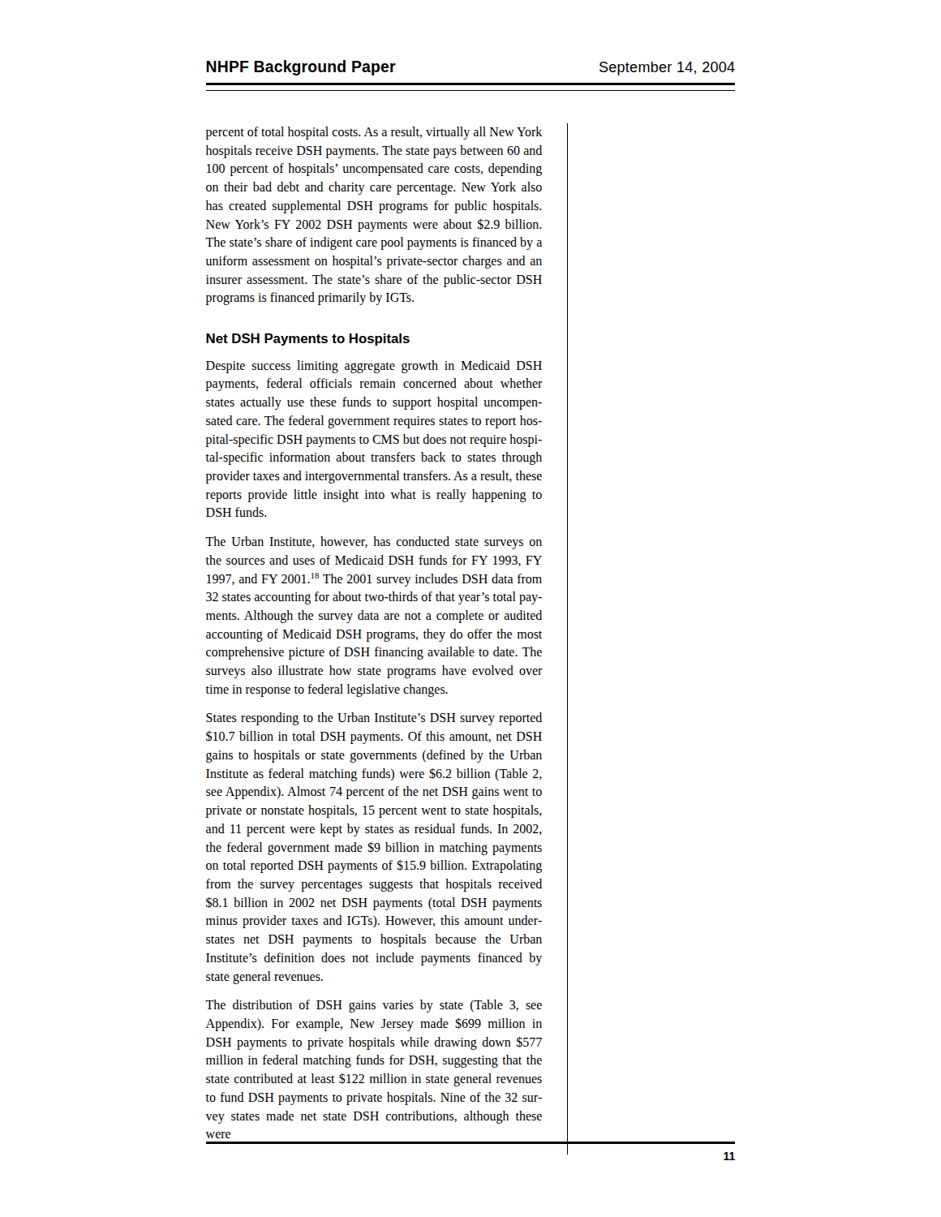NHPF Background Paper
September 14, 2004
percent of total hospital costs. As a result, virtually all New York hospitals receive DSH payments. The state pays between 60 and 100 percent of hospitals’ uncompensated care costs, depending on their bad debt and charity care percentage. New York also has created supplemental DSH programs for public hospitals. New York’s FY 2002 DSH payments were about $2.9 billion. The state’s share of indigent care pool payments is financed by a uniform assessment on hospital’s private-sector charges and an insurer assessment. The state’s share of the public-sector DSH programs is financed primarily by IGTs.
Net DSH Payments to Hospitals
Despite success limiting aggregate growth in Medicaid DSH payments, federal officials remain concerned about whether states actually use these funds to support hospital uncompensated care. The federal government requires states to report hospital-specific DSH payments to CMS but does not require hospital-specific information about transfers back to states through provider taxes and intergovernmental transfers. As a result, these reports provide little insight into what is really happening to DSH funds.
The Urban Institute, however, has conducted state surveys on the sources and uses of Medicaid DSH funds for FY 1993, FY 1997, and FY 2001.18 The 2001 survey includes DSH data from 32 states accounting for about two-thirds of that year’s total payments. Although the survey data are not a complete or audited accounting of Medicaid DSH programs, they do offer the most comprehensive picture of DSH financing available to date. The surveys also illustrate how state programs have evolved over time in response to federal legislative changes.
States responding to the Urban Institute’s DSH survey reported $10.7 billion in total DSH payments. Of this amount, net DSH gains to hospitals or state governments (defined by the Urban Institute as federal matching funds) were $6.2 billion (Table 2, see Appendix). Almost 74 percent of the net DSH gains went to private or nonstate hospitals, 15 percent went to state hospitals, and 11 percent were kept by states as residual funds. In 2002, the federal government made $9 billion in matching payments on total reported DSH payments of $15.9 billion. Extrapolating from the survey percentages suggests that hospitals received $8.1 billion in 2002 net DSH payments (total DSH payments minus provider taxes and IGTs). However, this amount understates net DSH payments to hospitals because the Urban Institute’s definition does not include payments financed by state general revenues.
The distribution of DSH gains varies by state (Table 3, see Appendix). For example, New Jersey made $699 million in DSH payments to private hospitals while drawing down $577 million in federal matching funds for DSH, suggesting that the state contributed at least $122 million in state general revenues to fund DSH payments to private hospitals. Nine of the 32 survey states made net state DSH contributions, although these were
11